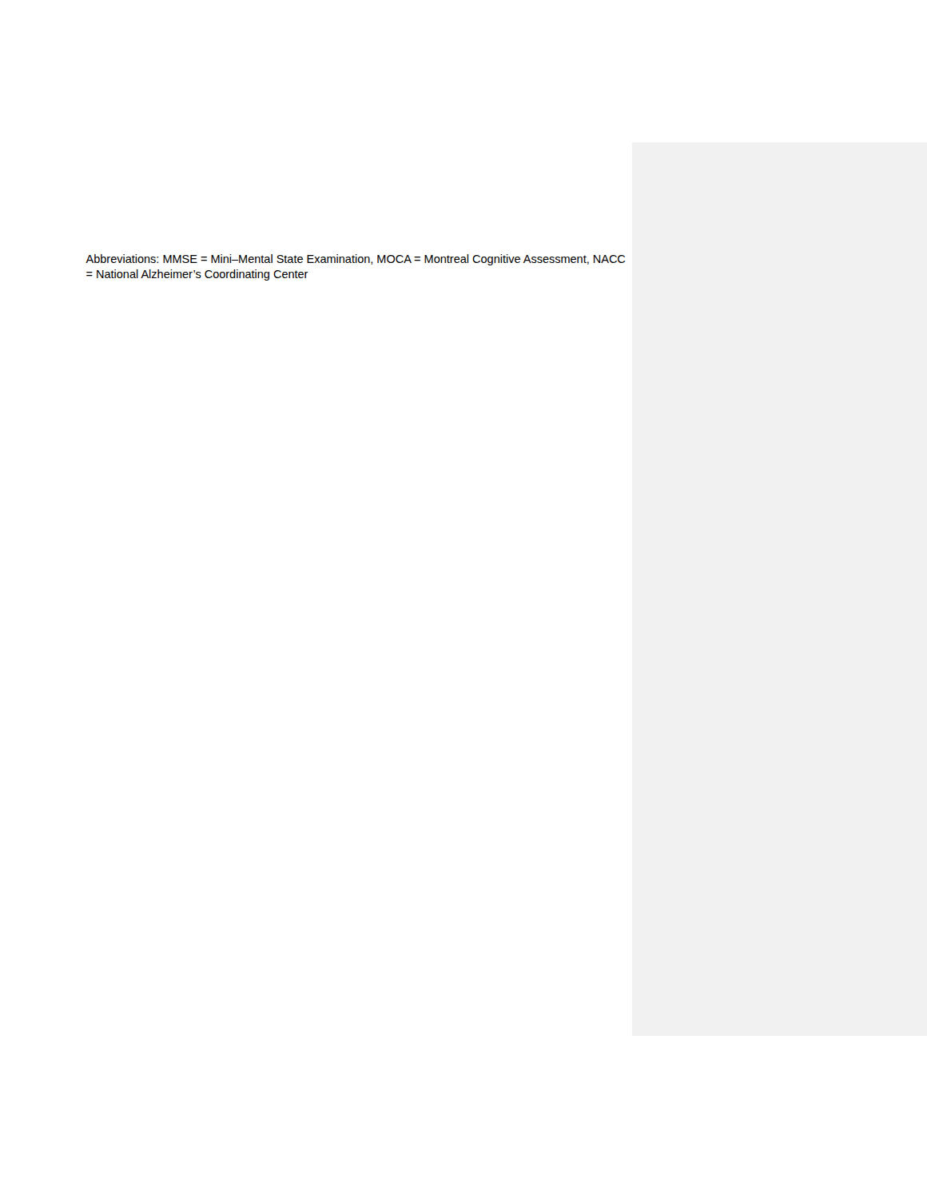Abbreviations: MMSE = Mini–Mental State Examination, MOCA = Montreal Cognitive Assessment, NACC = National Alzheimer’s Coordinating Center